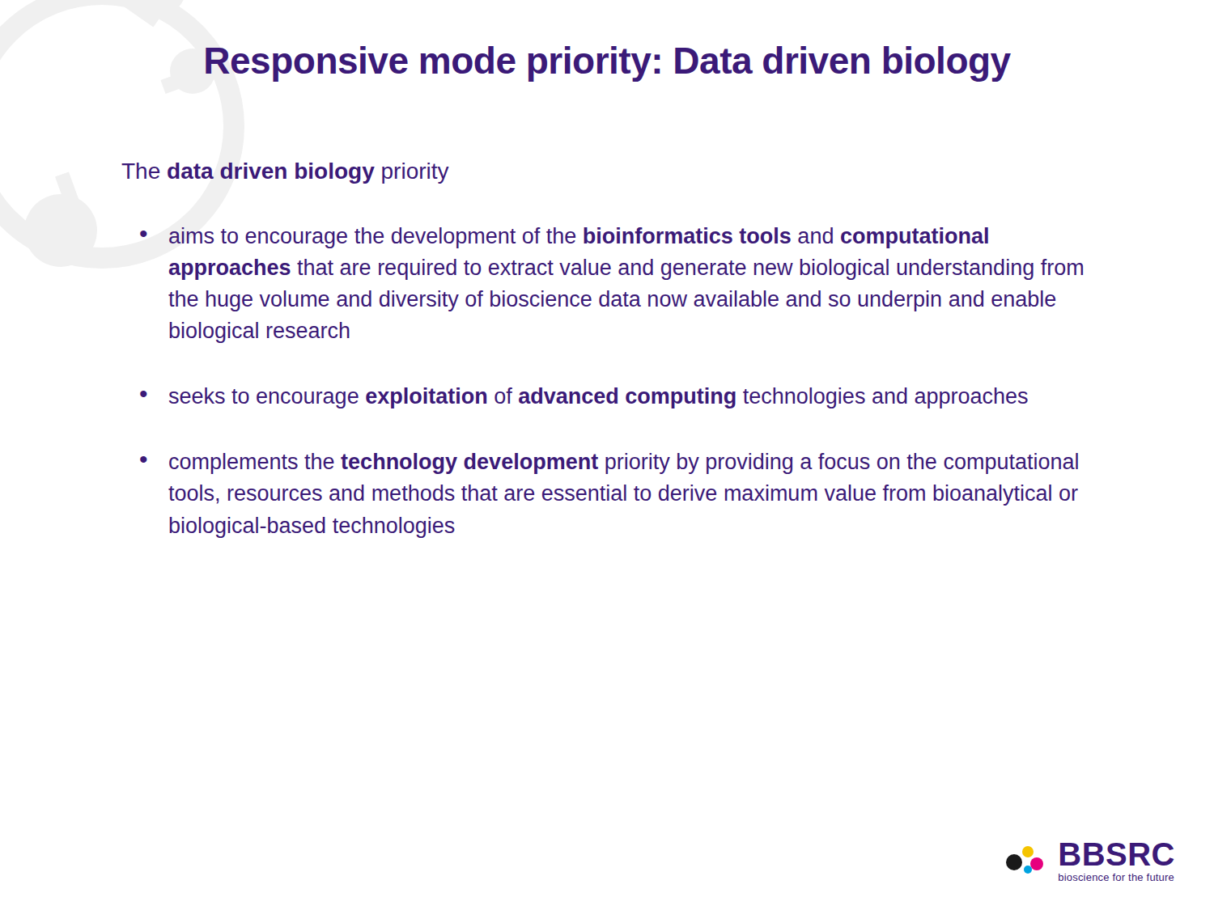Responsive mode priority: Data driven biology
The data driven biology priority
aims to encourage the development of the bioinformatics tools and computational approaches that are required to extract value and generate new biological understanding from the huge volume and diversity of bioscience data now available and so underpin and enable biological research
seeks to encourage exploitation of advanced computing technologies and approaches
complements the technology development priority by providing a focus on the computational tools, resources and methods that are essential to derive maximum value from bioanalytical or biological-based technologies
BBSRC
bioscience for the future